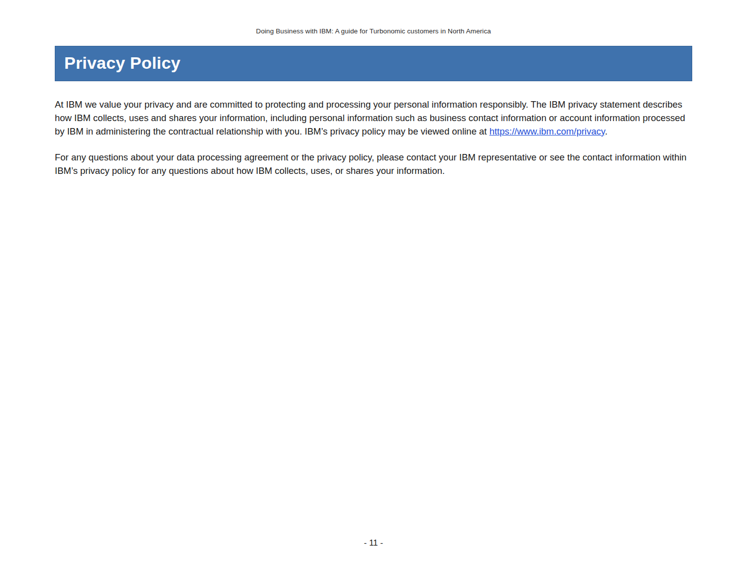Doing Business with IBM: A guide for Turbonomic customers in North America
Privacy Policy
At IBM we value your privacy and are committed to protecting and processing your personal information responsibly. The IBM privacy statement describes how IBM collects, uses and shares your information, including personal information such as business contact information or account information processed by IBM in administering the contractual relationship with you. IBM’s privacy policy may be viewed online at https://www.ibm.com/privacy.
For any questions about your data processing agreement or the privacy policy, please contact your IBM representative or see the contact information within IBM’s privacy policy for any questions about how IBM collects, uses, or shares your information.
- 11 -